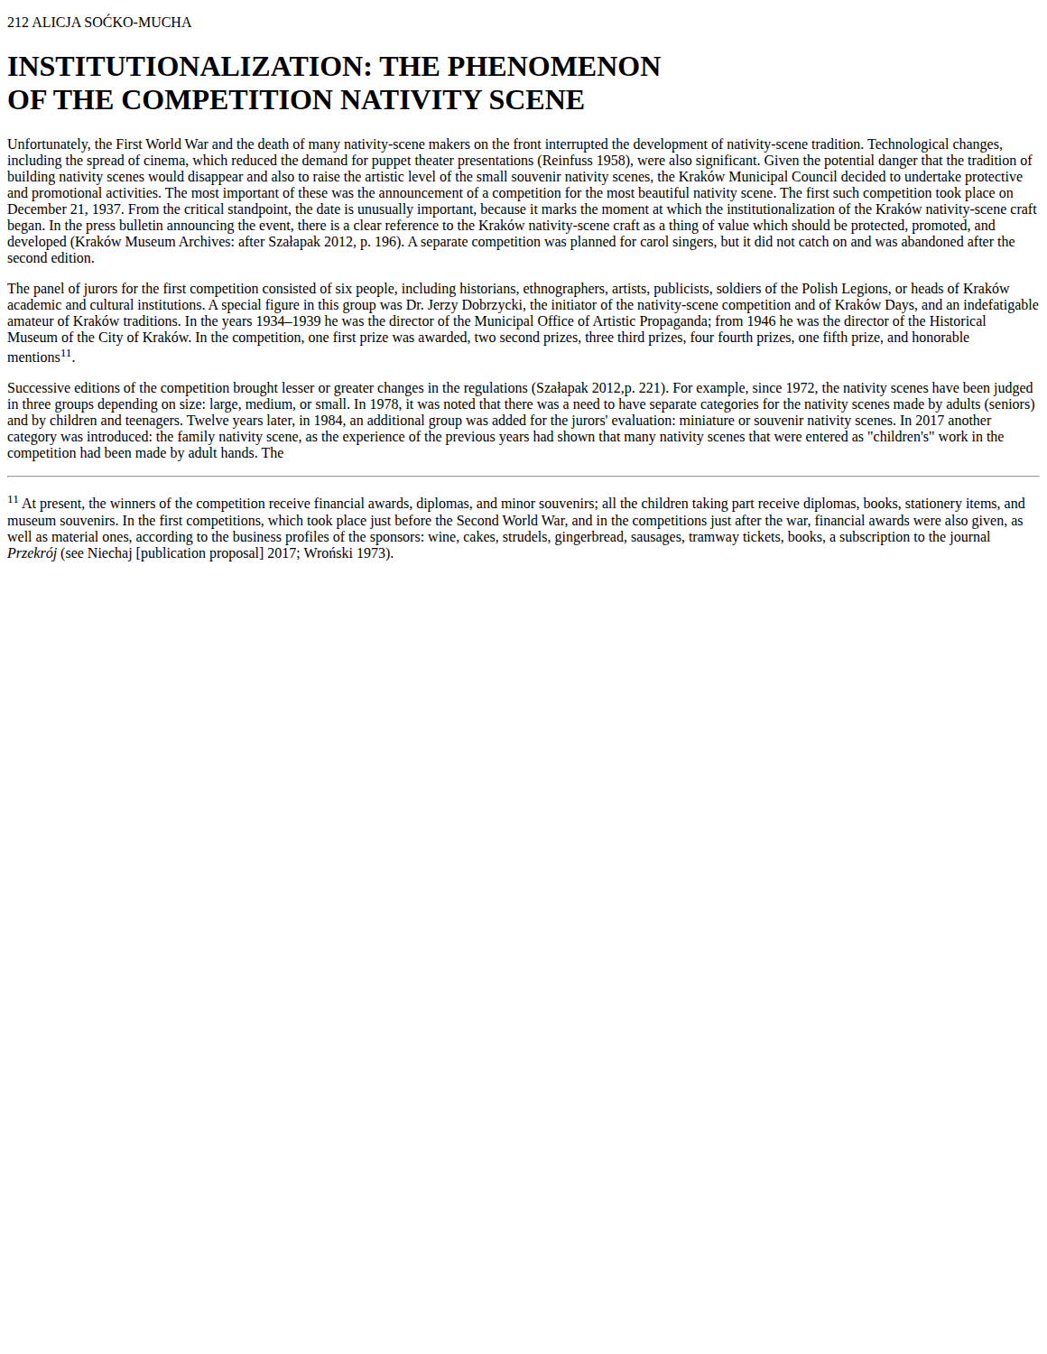212 ALICJA SOĆKO-MUCHA
INSTITUTIONALIZATION: THE PHENOMENON
OF THE COMPETITION NATIVITY SCENE
Unfortunately, the First World War and the death of many nativity-scene makers on the front interrupted the development of nativity-scene tradition. Technological changes, including the spread of cinema, which reduced the demand for puppet theater presentations (Reinfuss 1958), were also significant. Given the potential danger that the tradition of building nativity scenes would disappear and also to raise the artistic level of the small souvenir nativity scenes, the Kraków Municipal Council decided to undertake protective and promotional activities. The most important of these was the announcement of a competition for the most beautiful nativity scene. The first such competition took place on December 21, 1937. From the critical standpoint, the date is unusually important, because it marks the moment at which the institutionalization of the Kraków nativity-scene craft began. In the press bulletin announcing the event, there is a clear reference to the Kraków nativity-scene craft as a thing of value which should be protected, promoted, and developed (Kraków Museum Archives: after Szałapak 2012, p. 196). A separate competition was planned for carol singers, but it did not catch on and was abandoned after the second edition.
The panel of jurors for the first competition consisted of six people, including historians, ethnographers, artists, publicists, soldiers of the Polish Legions, or heads of Kraków academic and cultural institutions. A special figure in this group was Dr. Jerzy Dobrzycki, the initiator of the nativity-scene competition and of Kraków Days, and an indefatigable amateur of Kraków traditions. In the years 1934–1939 he was the director of the Municipal Office of Artistic Propaganda; from 1946 he was the director of the Historical Museum of the City of Kraków. In the competition, one first prize was awarded, two second prizes, three third prizes, four fourth prizes, one fifth prize, and honorable mentions11.
Successive editions of the competition brought lesser or greater changes in the regulations (Szałapak 2012,p. 221). For example, since 1972, the nativity scenes have been judged in three groups depending on size: large, medium, or small. In 1978, it was noted that there was a need to have separate categories for the nativity scenes made by adults (seniors) and by children and teenagers. Twelve years later, in 1984, an additional group was added for the jurors' evaluation: miniature or souvenir nativity scenes. In 2017 another category was introduced: the family nativity scene, as the experience of the previous years had shown that many nativity scenes that were entered as "children's" work in the competition had been made by adult hands. The
11 At present, the winners of the competition receive financial awards, diplomas, and minor souvenirs; all the children taking part receive diplomas, books, stationery items, and museum souvenirs. In the first competitions, which took place just before the Second World War, and in the competitions just after the war, financial awards were also given, as well as material ones, according to the business profiles of the sponsors: wine, cakes, strudels, gingerbread, sausages, tramway tickets, books, a subscription to the journal Przekrój (see Niechaj [publication proposal] 2017; Wroński 1973).